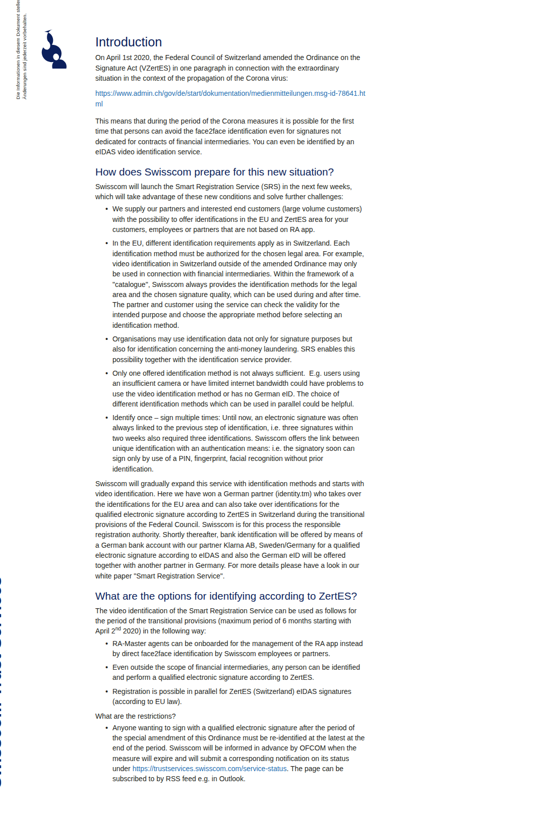Swisscom logo
Die Informationen in diesem Dokument stellen kein verbindliches Angebot dar. Änderungen sind jederzeit vorbehalten.
Swisscom Trust Services
Introduction
On April 1st 2020, the Federal Council of Switzerland amended the Ordinance on the Signature Act (VZertES) in one paragraph in connection with the extraordinary situation in the context of the propagation of the Corona virus:
https://www.admin.ch/gov/de/start/dokumentation/medienmitteilungen.msg-id-78641.html
This means that during the period of the Corona measures it is possible for the first time that persons can avoid the face2face identification even for signatures not dedicated for contracts of financial intermediaries. You can even be identified by an eIDAS video identification service.
How does Swisscom prepare for this new situation?
Swisscom will launch the Smart Registration Service (SRS) in the next few weeks, which will take advantage of these new conditions and solve further challenges:
We supply our partners and interested end customers (large volume customers) with the possibility to offer identifications in the EU and ZertES area for your customers, employees or partners that are not based on RA app.
In the EU, different identification requirements apply as in Switzerland. Each identification method must be authorized for the chosen legal area. For example, video identification in Switzerland outside of the amended Ordinance may only be used in connection with financial intermediaries. Within the framework of a "catalogue", Swisscom always provides the identification methods for the legal area and the chosen signature quality, which can be used during and after time. The partner and customer using the service can check the validity for the intended purpose and choose the appropriate method before selecting an identification method.
Organisations may use identification data not only for signature purposes but also for identification concerning the anti-money laundering. SRS enables this possibility together with the identification service provider.
Only one offered identification method is not always sufficient. E.g. users using an insufficient camera or have limited internet bandwidth could have problems to use the video identification method or has no German eID. The choice of different identification methods which can be used in parallel could be helpful.
Identify once – sign multiple times: Until now, an electronic signature was often always linked to the previous step of identification, i.e. three signatures within two weeks also required three identifications. Swisscom offers the link between unique identification with an authentication means: i.e. the signatory soon can sign only by use of a PIN, fingerprint, facial recognition without prior identification.
Swisscom will gradually expand this service with identification methods and starts with video identification. Here we have won a German partner (identity.tm) who takes over the identifications for the EU area and can also take over identifications for the qualified electronic signature according to ZertES in Switzerland during the transitional provisions of the Federal Council. Swisscom is for this process the responsible registration authority. Shortly thereafter, bank identification will be offered by means of a German bank account with our partner Klarna AB, Sweden/Germany for a qualified electronic signature according to eIDAS and also the German eID will be offered together with another partner in Germany. For more details please have a look in our white paper "Smart Registration Service".
What are the options for identifying according to ZertES?
The video identification of the Smart Registration Service can be used as follows for the period of the transitional provisions (maximum period of 6 months starting with April 2nd 2020) in the following way:
RA-Master agents can be onboarded for the management of the RA app instead by direct face2face identification by Swisscom employees or partners.
Even outside the scope of financial intermediaries, any person can be identified and perform a qualified electronic signature according to ZertES.
Registration is possible in parallel for ZertES (Switzerland) eIDAS signatures (according to EU law).
What are the restrictions?
Anyone wanting to sign with a qualified electronic signature after the period of the special amendment of this Ordinance must be re-identified at the latest at the end of the period. Swisscom will be informed in advance by OFCOM when the measure will expire and will submit a corresponding notification on its status under https://trustservices.swisscom.com/service-status. The page can be subscribed to by RSS feed e.g. in Outlook.